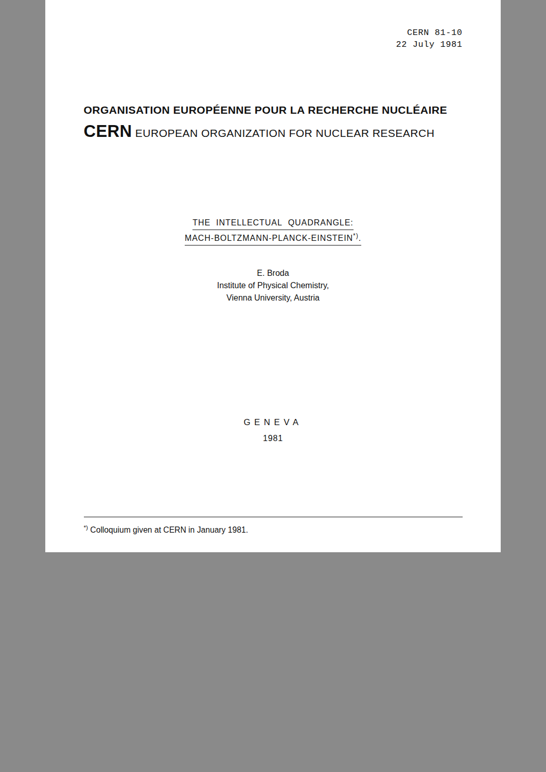CERN 81-10 22 July 1981
Organisation Européenne pour la Recherche Nucléaire
CERN European Organization for Nuclear Research
THE INTELLECTUAL QUADRANGLE:
MACH-BOLTZMANN-PLANCK-EINSTEIN*).
E. Broda
Institute of Physical Chemistry,
Vienna University, Austria
GENEVA
1981
*) Colloquium given at CERN in January 1981.